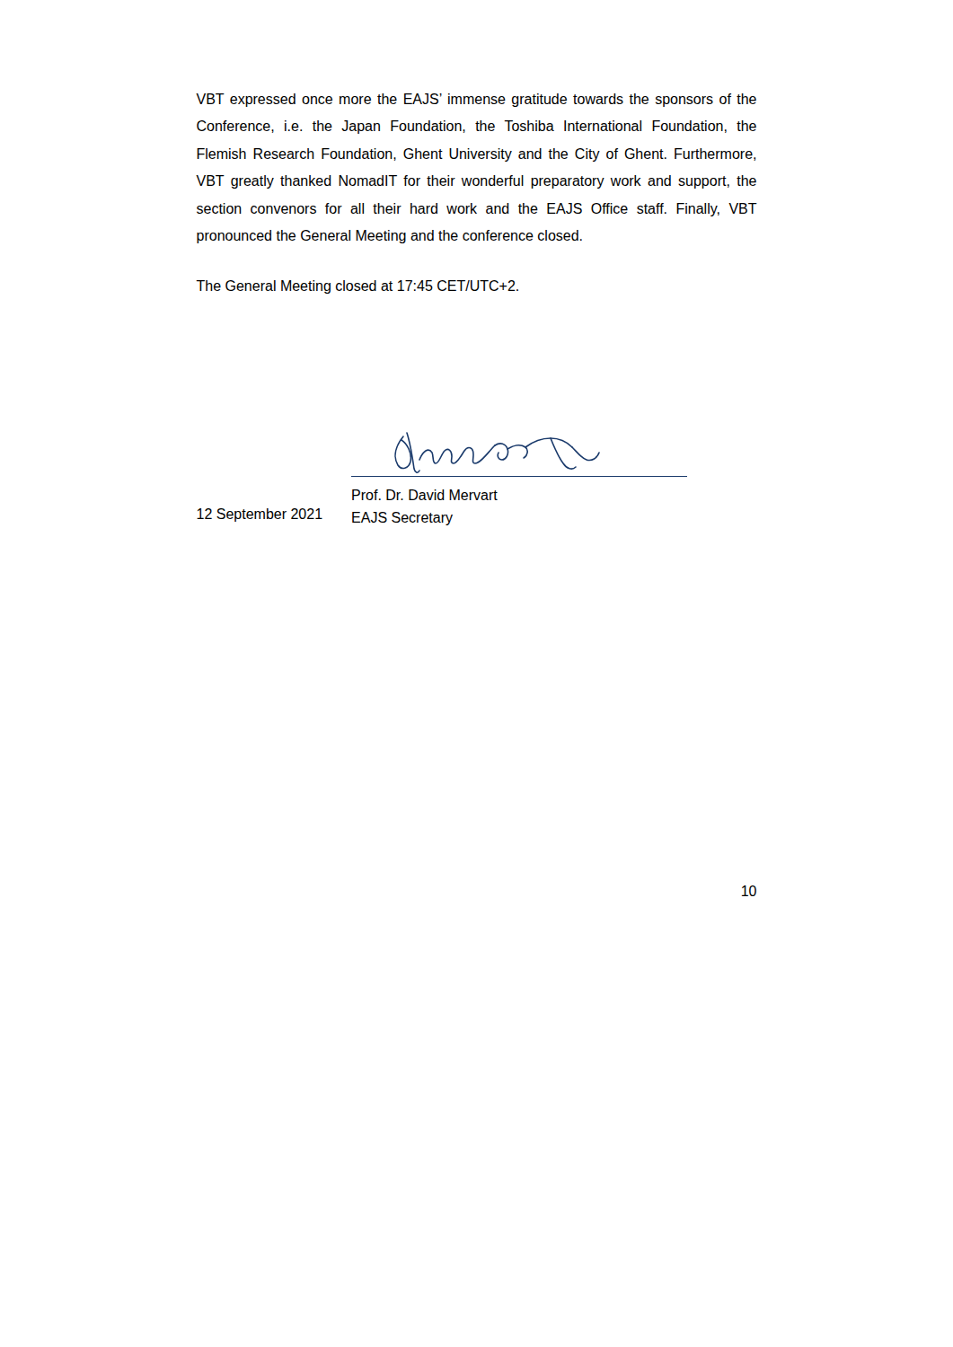VBT expressed once more the EAJS’ immense gratitude towards the sponsors of the Conference, i.e. the Japan Foundation, the Toshiba International Foundation, the Flemish Research Foundation, Ghent University and the City of Ghent. Furthermore, VBT greatly thanked NomadIT for their wonderful preparatory work and support, the section convenors for all their hard work and the EAJS Office staff. Finally, VBT pronounced the General Meeting and the conference closed.
The General Meeting closed at 17:45 CET/UTC+2.
12 September 2021
Prof. Dr. David Mervart
EAJS Secretary
10